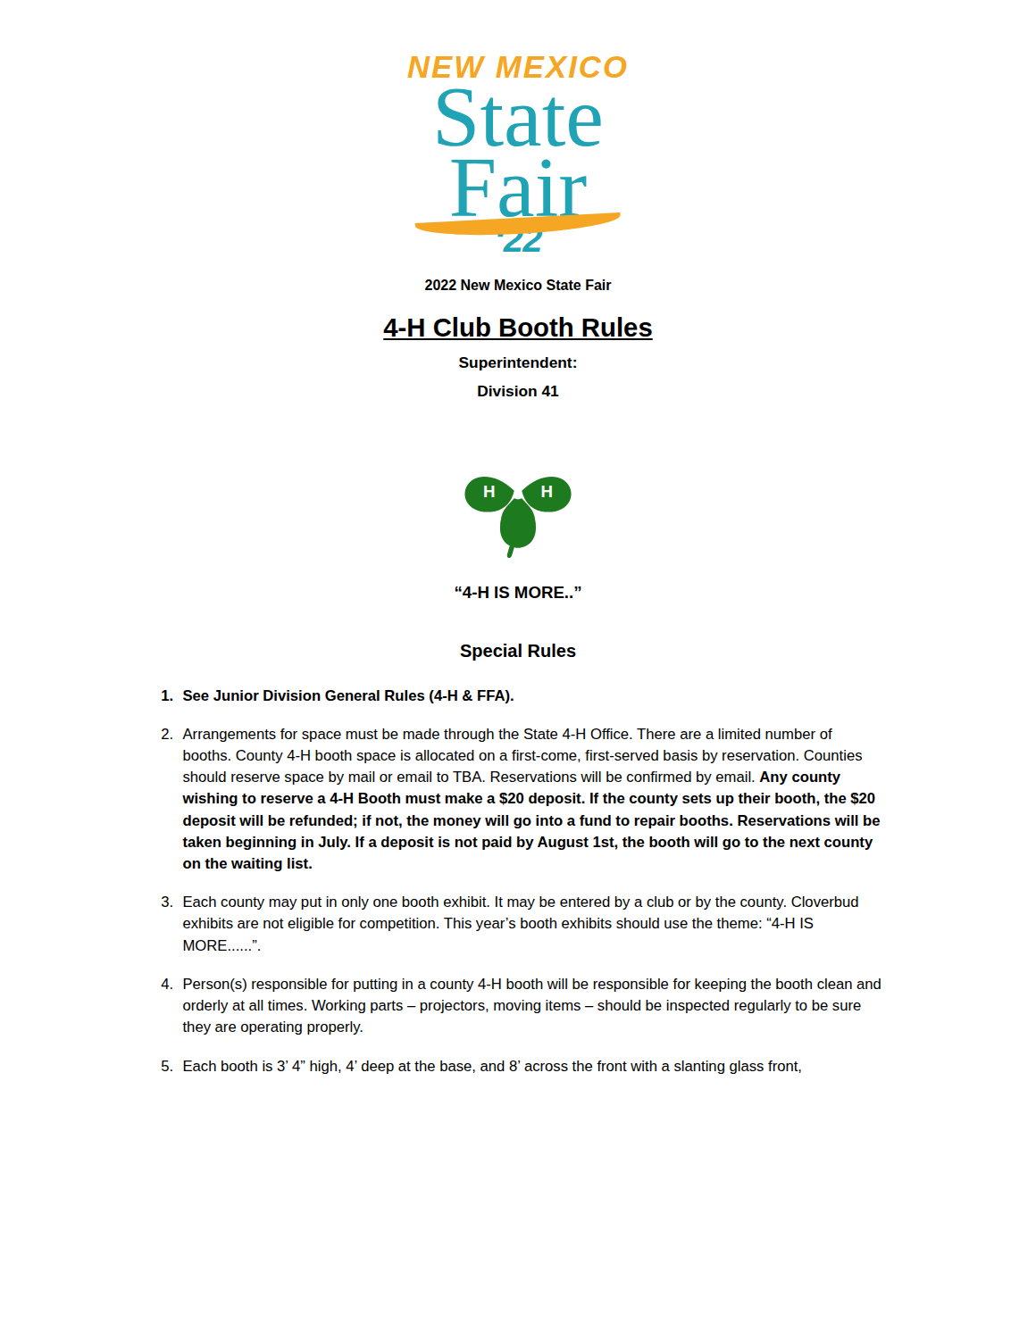New Mexico State Fair ‘22
2022 New Mexico State Fair
4-H Club Booth Rules
Superintendent:
Division 41
4-H four-leaf clover emblem H H H H
“4-H IS MORE..”
Special Rules
See Junior Division General Rules (4-H & FFA).
Arrangements for space must be made through the State 4-H Office. There are a limited number of booths. County 4-H booth space is allocated on a first-come, first-served basis by reservation. Counties should reserve space by mail or email to TBA. Reservations will be confirmed by email. Any county wishing to reserve a 4-H Booth must make a $20 deposit. If the county sets up their booth, the $20 deposit will be refunded; if not, the money will go into a fund to repair booths. Reservations will be taken beginning in July. If a deposit is not paid by August 1st, the booth will go to the next county on the waiting list.
Each county may put in only one booth exhibit. It may be entered by a club or by the county. Cloverbud exhibits are not eligible for competition. This year’s booth exhibits should use the theme: “4-H IS MORE......”.
Person(s) responsible for putting in a county 4-H booth will be responsible for keeping the booth clean and orderly at all times. Working parts – projectors, moving items – should be inspected regularly to be sure they are operating properly.
Each booth is 3’ 4” high, 4’ deep at the base, and 8’ across the front with a slanting glass front,